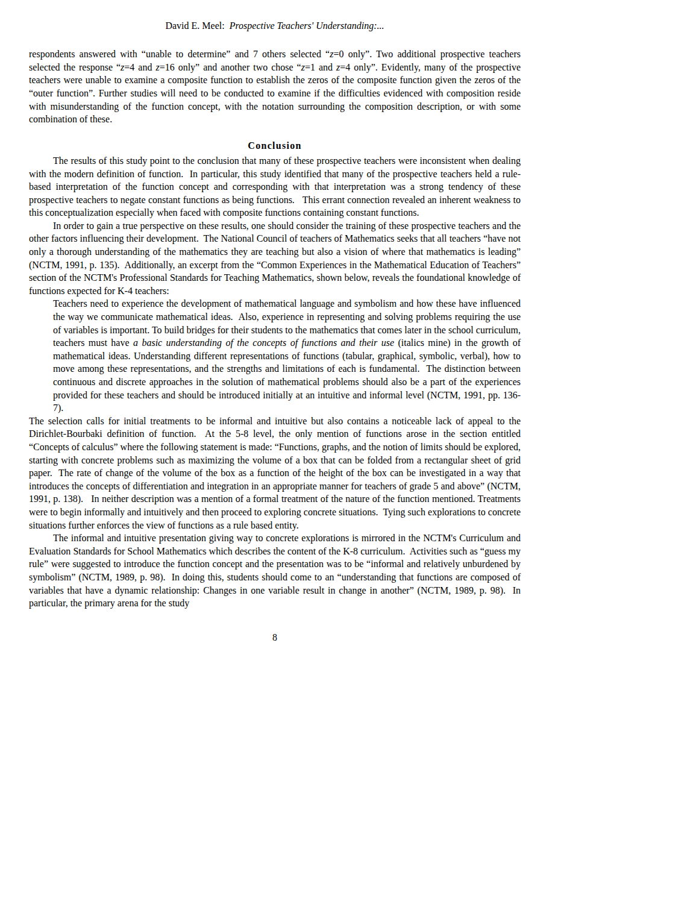David E. Meel: Prospective Teachers' Understanding:...
respondents answered with “unable to determine” and 7 others selected “z=0 only”. Two additional prospective teachers selected the response “z=4 and z=16 only” and another two chose “z=1 and z=4 only”. Evidently, many of the prospective teachers were unable to examine a composite function to establish the zeros of the composite function given the zeros of the “outer function”. Further studies will need to be conducted to examine if the difficulties evidenced with composition reside with misunderstanding of the function concept, with the notation surrounding the composition description, or with some combination of these.
Conclusion
The results of this study point to the conclusion that many of these prospective teachers were inconsistent when dealing with the modern definition of function. In particular, this study identified that many of the prospective teachers held a rule-based interpretation of the function concept and corresponding with that interpretation was a strong tendency of these prospective teachers to negate constant functions as being functions. This errant connection revealed an inherent weakness to this conceptualization especially when faced with composite functions containing constant functions.
In order to gain a true perspective on these results, one should consider the training of these prospective teachers and the other factors influencing their development. The National Council of teachers of Mathematics seeks that all teachers “have not only a thorough understanding of the mathematics they are teaching but also a vision of where that mathematics is leading” (NCTM, 1991, p. 135). Additionally, an excerpt from the “Common Experiences in the Mathematical Education of Teachers” section of the NCTM's Professional Standards for Teaching Mathematics, shown below, reveals the foundational knowledge of functions expected for K-4 teachers:
Teachers need to experience the development of mathematical language and symbolism and how these have influenced the way we communicate mathematical ideas. Also, experience in representing and solving problems requiring the use of variables is important. To build bridges for their students to the mathematics that comes later in the school curriculum, teachers must have a basic understanding of the concepts of functions and their use (italics mine) in the growth of mathematical ideas. Understanding different representations of functions (tabular, graphical, symbolic, verbal), how to move among these representations, and the strengths and limitations of each is fundamental. The distinction between continuous and discrete approaches in the solution of mathematical problems should also be a part of the experiences provided for these teachers and should be introduced initially at an intuitive and informal level (NCTM, 1991, pp. 136-7).
The selection calls for initial treatments to be informal and intuitive but also contains a noticeable lack of appeal to the Dirichlet-Bourbaki definition of function. At the 5-8 level, the only mention of functions arose in the section entitled “Concepts of calculus” where the following statement is made: “Functions, graphs, and the notion of limits should be explored, starting with concrete problems such as maximizing the volume of a box that can be folded from a rectangular sheet of grid paper. The rate of change of the volume of the box as a function of the height of the box can be investigated in a way that introduces the concepts of differentiation and integration in an appropriate manner for teachers of grade 5 and above” (NCTM, 1991, p. 138). In neither description was a mention of a formal treatment of the nature of the function mentioned. Treatments were to begin informally and intuitively and then proceed to exploring concrete situations. Tying such explorations to concrete situations further enforces the view of functions as a rule based entity.
The informal and intuitive presentation giving way to concrete explorations is mirrored in the NCTM's Curriculum and Evaluation Standards for School Mathematics which describes the content of the K-8 curriculum. Activities such as “guess my rule” were suggested to introduce the function concept and the presentation was to be “informal and relatively unburdened by symbolism” (NCTM, 1989, p. 98). In doing this, students should come to an “understanding that functions are composed of variables that have a dynamic relationship: Changes in one variable result in change in another” (NCTM, 1989, p. 98). In particular, the primary arena for the study
8